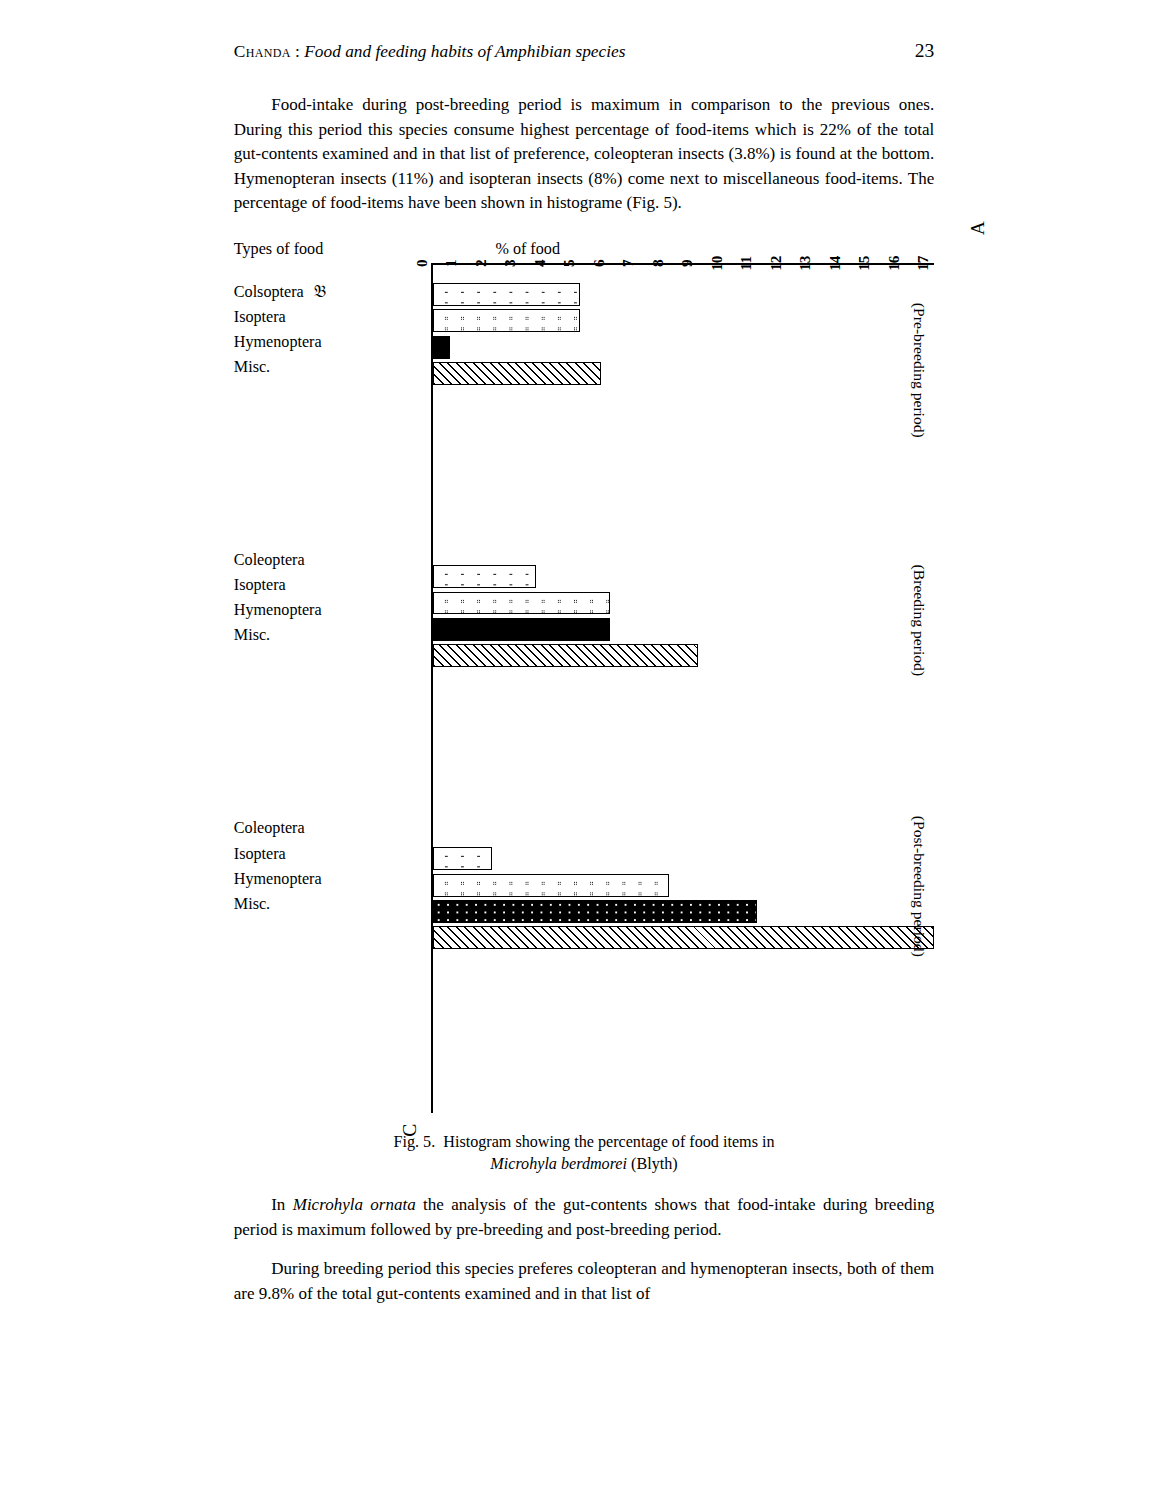Chanda : Food and feeding habits of Amphibian species
23
Food-intake during post-breeding period is maximum in comparison to the previous ones. During this period this species consume highest percentage of food-items which is 22% of the total gut-contents examined and in that list of preference, coleopteran insects (3.8%) is found at the bottom. Hymenopteran insects (11%) and isopteran insects (8%) come next to miscellaneous food-items. The percentage of food-items have been shown in histograme (Fig. 5).
Types of food
% of food
Colsoptera 𝔅
Isoptera
Hymenoptera
Misc.
Coleoptera
Isoptera
Hymenoptera
Misc.
Coleoptera
Isoptera
Hymenoptera
Misc.
0 1 2 3 4 5 6 7 8 9 10 11 12 13 14 15 16 17
(Pre-breeding period)
(Breeding period)
(Post-breeding period)
A
C
Fig. 5. Histogram showing the percentage of food items in
Microhyla berdmorei (Blyth)
In Microhyla ornata the analysis of the gut-contents shows that food-intake during breeding period is maximum followed by pre-breeding and post-breeding period.
During breeding period this species preferes coleopteran and hymenopteran insects, both of them are 9.8% of the total gut-contents examined and in that list of